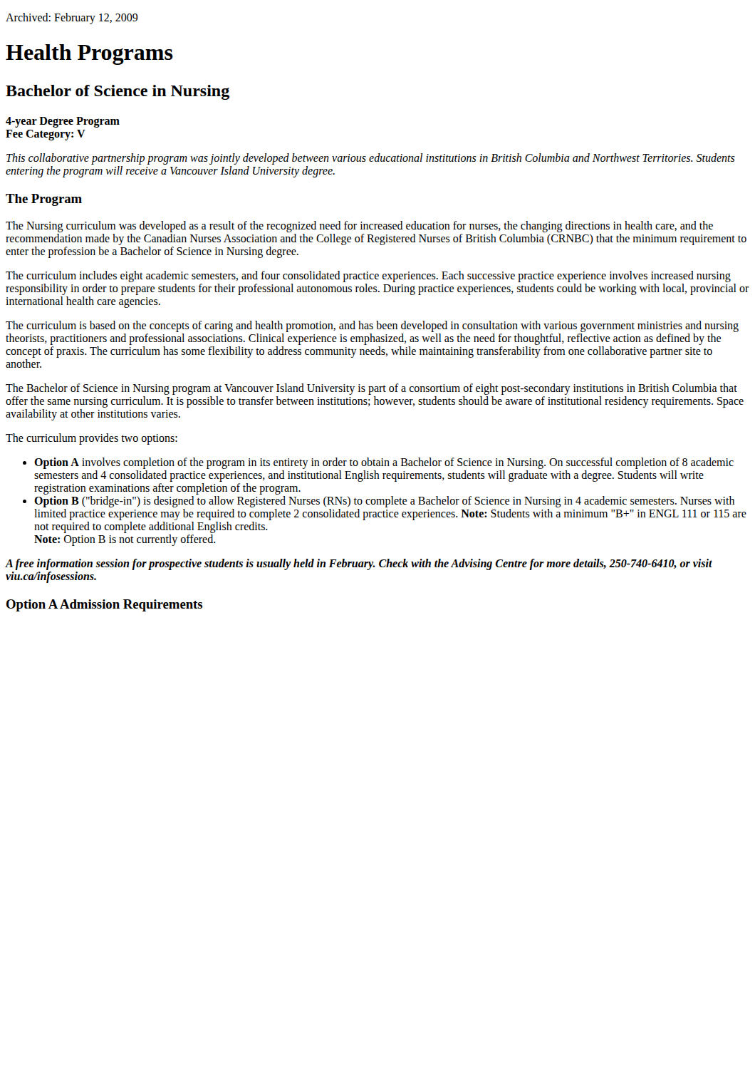Archived: February 12, 2009
Health Programs
Bachelor of Science in Nursing
4-year Degree Program
Fee Category: V
This collaborative partnership program was jointly developed between various educational institutions in British Columbia and Northwest Territories. Students entering the program will receive a Vancouver Island University degree.
The Program
The Nursing curriculum was developed as a result of the recognized need for increased education for nurses, the changing directions in health care, and the recommendation made by the Canadian Nurses Association and the College of Registered Nurses of British Columbia (CRNBC) that the minimum requirement to enter the profession be a Bachelor of Science in Nursing degree.
The curriculum includes eight academic semesters, and four consolidated practice experiences. Each successive practice experience involves increased nursing responsibility in order to prepare students for their professional autonomous roles. During practice experiences, students could be working with local, provincial or international health care agencies.
The curriculum is based on the concepts of caring and health promotion, and has been developed in consultation with various government ministries and nursing theorists, practitioners and professional associations. Clinical experience is emphasized, as well as the need for thoughtful, reflective action as defined by the concept of praxis. The curriculum has some flexibility to address community needs, while maintaining transferability from one collaborative partner site to another.
The Bachelor of Science in Nursing program at Vancouver Island University is part of a consortium of eight post-secondary institutions in British Columbia that offer the same nursing curriculum. It is possible to transfer between institutions; however, students should be aware of institutional residency requirements. Space availability at other institutions varies.
The curriculum provides two options:
Option A involves completion of the program in its entirety in order to obtain a Bachelor of Science in Nursing. On successful completion of 8 academic semesters and 4 consolidated practice experiences, and institutional English requirements, students will graduate with a degree. Students will write registration examinations after completion of the program.
Option B ("bridge-in") is designed to allow Registered Nurses (RNs) to complete a Bachelor of Science in Nursing in 4 academic semesters. Nurses with limited practice experience may be required to complete 2 consolidated practice experiences. Note: Students with a minimum "B+" in ENGL 111 or 115 are not required to complete additional English credits.
Note: Option B is not currently offered.
A free information session for prospective students is usually held in February. Check with the Advising Centre for more details, 250-740-6410, or visit viu.ca/infosessions.
Option A Admission Requirements